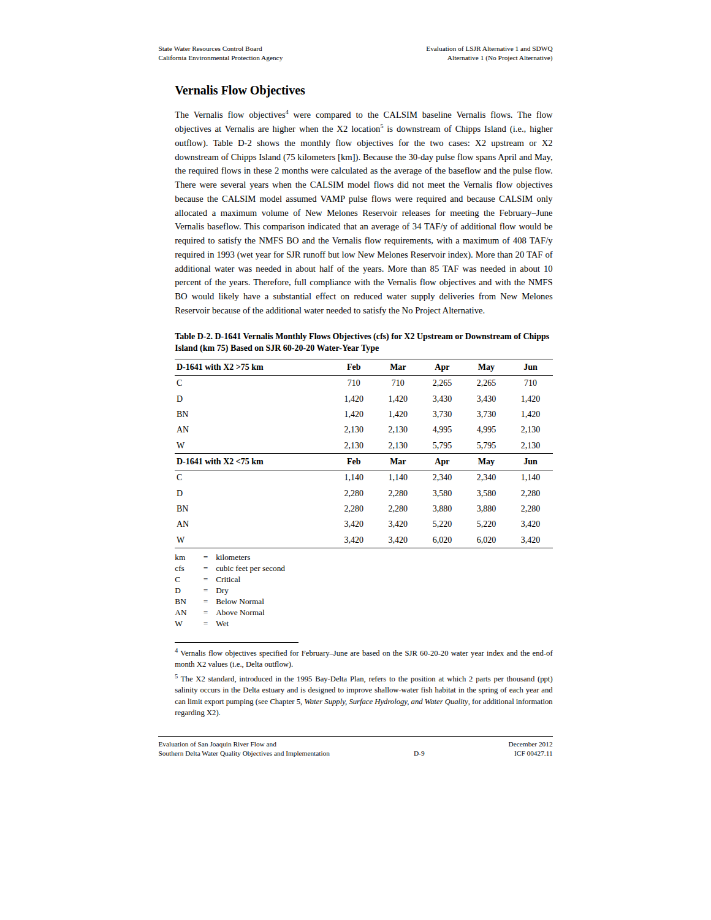State Water Resources Control Board
California Environmental Protection Agency
Evaluation of LSJR Alternative 1 and SDWQ
Alternative 1 (No Project Alternative)
Vernalis Flow Objectives
The Vernalis flow objectives4 were compared to the CALSIM baseline Vernalis flows. The flow objectives at Vernalis are higher when the X2 location5 is downstream of Chipps Island (i.e., higher outflow). Table D-2 shows the monthly flow objectives for the two cases: X2 upstream or X2 downstream of Chipps Island (75 kilometers [km]). Because the 30-day pulse flow spans April and May, the required flows in these 2 months were calculated as the average of the baseflow and the pulse flow. There were several years when the CALSIM model flows did not meet the Vernalis flow objectives because the CALSIM model assumed VAMP pulse flows were required and because CALSIM only allocated a maximum volume of New Melones Reservoir releases for meeting the February–June Vernalis baseflow. This comparison indicated that an average of 34 TAF/y of additional flow would be required to satisfy the NMFS BO and the Vernalis flow requirements, with a maximum of 408 TAF/y required in 1993 (wet year for SJR runoff but low New Melones Reservoir index). More than 20 TAF of additional water was needed in about half of the years. More than 85 TAF was needed in about 10 percent of the years. Therefore, full compliance with the Vernalis flow objectives and with the NMFS BO would likely have a substantial effect on reduced water supply deliveries from New Melones Reservoir because of the additional water needed to satisfy the No Project Alternative.
Table D-2. D-1641 Vernalis Monthly Flows Objectives (cfs) for X2 Upstream or Downstream of Chipps Island (km 75) Based on SJR 60-20-20 Water-Year Type
| D-1641 with X2 >75 km | Feb | Mar | Apr | May | Jun |
| --- | --- | --- | --- | --- | --- |
| C | 710 | 710 | 2,265 | 2,265 | 710 |
| D | 1,420 | 1,420 | 3,430 | 3,430 | 1,420 |
| BN | 1,420 | 1,420 | 3,730 | 3,730 | 1,420 |
| AN | 2,130 | 2,130 | 4,995 | 4,995 | 2,130 |
| W | 2,130 | 2,130 | 5,795 | 5,795 | 2,130 |
| D-1641 with X2 <75 km | Feb | Mar | Apr | May | Jun |
| C | 1,140 | 1,140 | 2,340 | 2,340 | 1,140 |
| D | 2,280 | 2,280 | 3,580 | 3,580 | 2,280 |
| BN | 2,280 | 2,280 | 3,880 | 3,880 | 2,280 |
| AN | 3,420 | 3,420 | 5,220 | 5,220 | 3,420 |
| W | 3,420 | 3,420 | 6,020 | 6,020 | 3,420 |
| km | = | kilometers |
| cfs | = | cubic feet per second |
| C | = | Critical |
| D | = | Dry |
| BN | = | Below Normal |
| AN | = | Above Normal |
| W | = | Wet |
4 Vernalis flow objectives specified for February–June are based on the SJR 60-20-20 water year index and the end-of month X2 values (i.e., Delta outflow).
5 The X2 standard, introduced in the 1995 Bay-Delta Plan, refers to the position at which 2 parts per thousand (ppt) salinity occurs in the Delta estuary and is designed to improve shallow-water fish habitat in the spring of each year and can limit export pumping (see Chapter 5, Water Supply, Surface Hydrology, and Water Quality, for additional information regarding X2).
Evaluation of San Joaquin River Flow and
Southern Delta Water Quality Objectives and Implementation
D-9
December 2012
ICF 00427.11